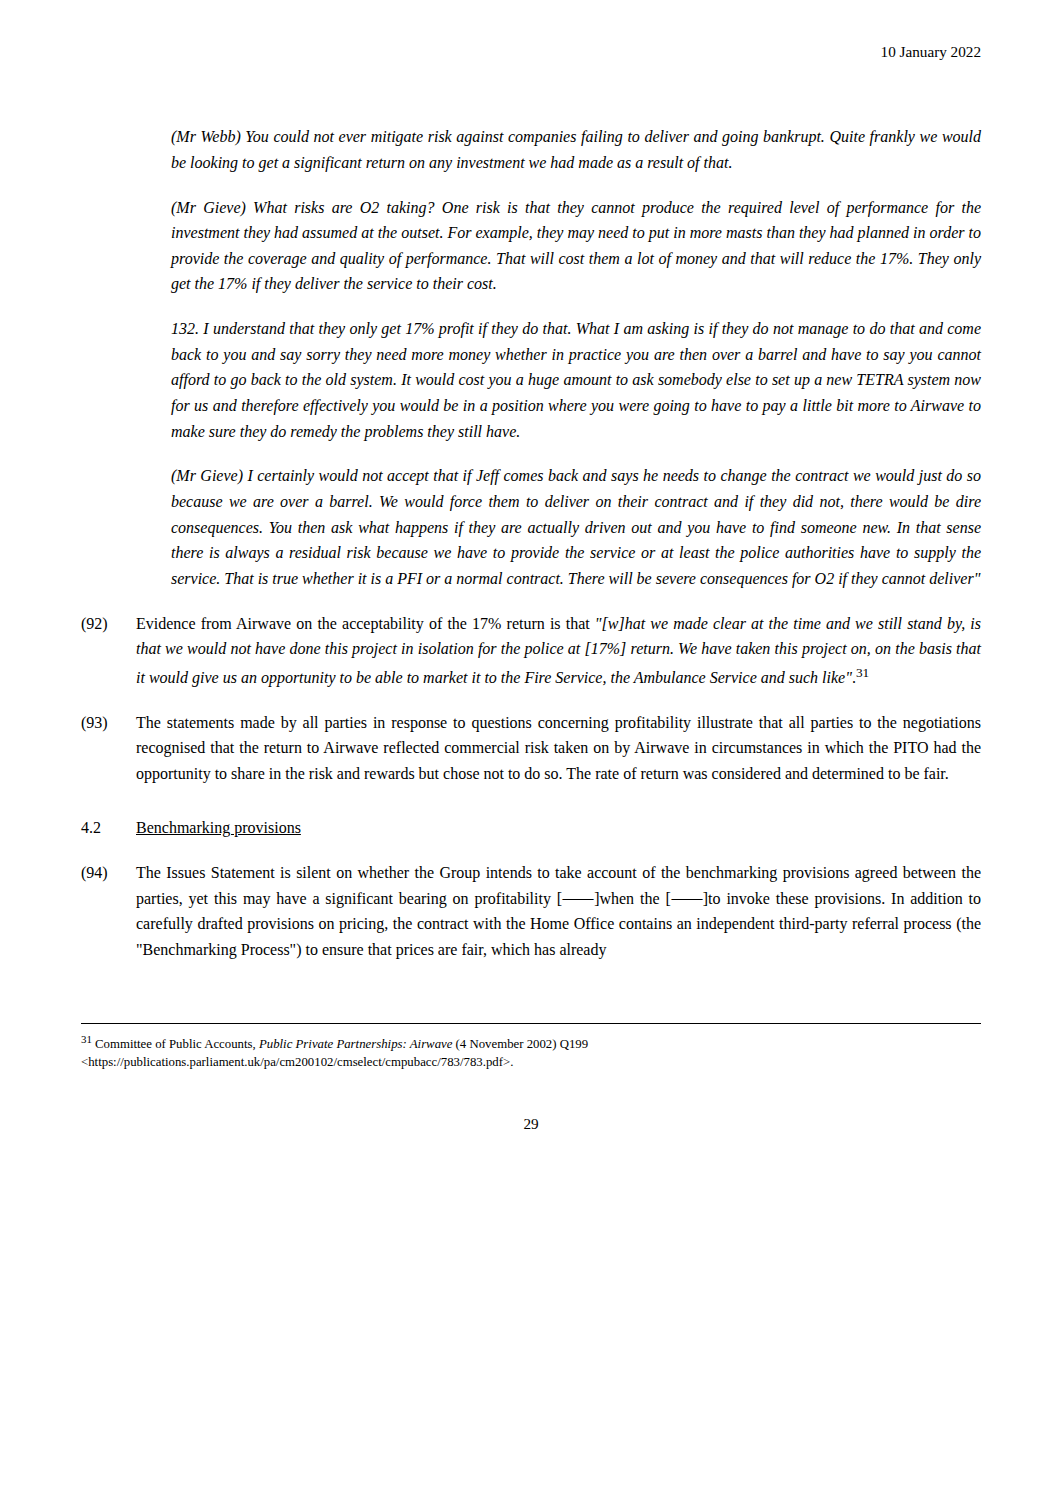10 January 2022
(Mr Webb) You could not ever mitigate risk against companies failing to deliver and going bankrupt. Quite frankly we would be looking to get a significant return on any investment we had made as a result of that.
(Mr Gieve) What risks are O2 taking? One risk is that they cannot produce the required level of performance for the investment they had assumed at the outset. For example, they may need to put in more masts than they had planned in order to provide the coverage and quality of performance. That will cost them a lot of money and that will reduce the 17%. They only get the 17% if they deliver the service to their cost.
132. I understand that they only get 17% profit if they do that. What I am asking is if they do not manage to do that and come back to you and say sorry they need more money whether in practice you are then over a barrel and have to say you cannot afford to go back to the old system. It would cost you a huge amount to ask somebody else to set up a new TETRA system now for us and therefore effectively you would be in a position where you were going to have to pay a little bit more to Airwave to make sure they do remedy the problems they still have.
(Mr Gieve) I certainly would not accept that if Jeff comes back and says he needs to change the contract we would just do so because we are over a barrel. We would force them to deliver on their contract and if they did not, there would be dire consequences. You then ask what happens if they are actually driven out and you have to find someone new. In that sense there is always a residual risk because we have to provide the service or at least the police authorities have to supply the service. That is true whether it is a PFI or a normal contract. There will be severe consequences for O2 if they cannot deliver"
(92)
Evidence from Airwave on the acceptability of the 17% return is that "[w]hat we made clear at the time and we still stand by, is that we would not have done this project in isolation for the police at [17%] return. We have taken this project on, on the basis that it would give us an opportunity to be able to market it to the Fire Service, the Ambulance Service and such like".31
(93)
The statements made by all parties in response to questions concerning profitability illustrate that all parties to the negotiations recognised that the return to Airwave reflected commercial risk taken on by Airwave in circumstances in which the PITO had the opportunity to share in the risk and rewards but chose not to do so. The rate of return was considered and determined to be fair.
4.2 Benchmarking provisions
(94)
The Issues Statement is silent on whether the Group intends to take account of the benchmarking provisions agreed between the parties, yet this may have a significant bearing on profitability [⸺]when the [⸺]to invoke these provisions. In addition to carefully drafted provisions on pricing, the contract with the Home Office contains an independent third-party referral process (the "Benchmarking Process") to ensure that prices are fair, which has already
31 Committee of Public Accounts, Public Private Partnerships: Airwave (4 November 2002) Q199 <https://publications.parliament.uk/pa/cm200102/cmselect/cmpubacc/783/783.pdf>.
29